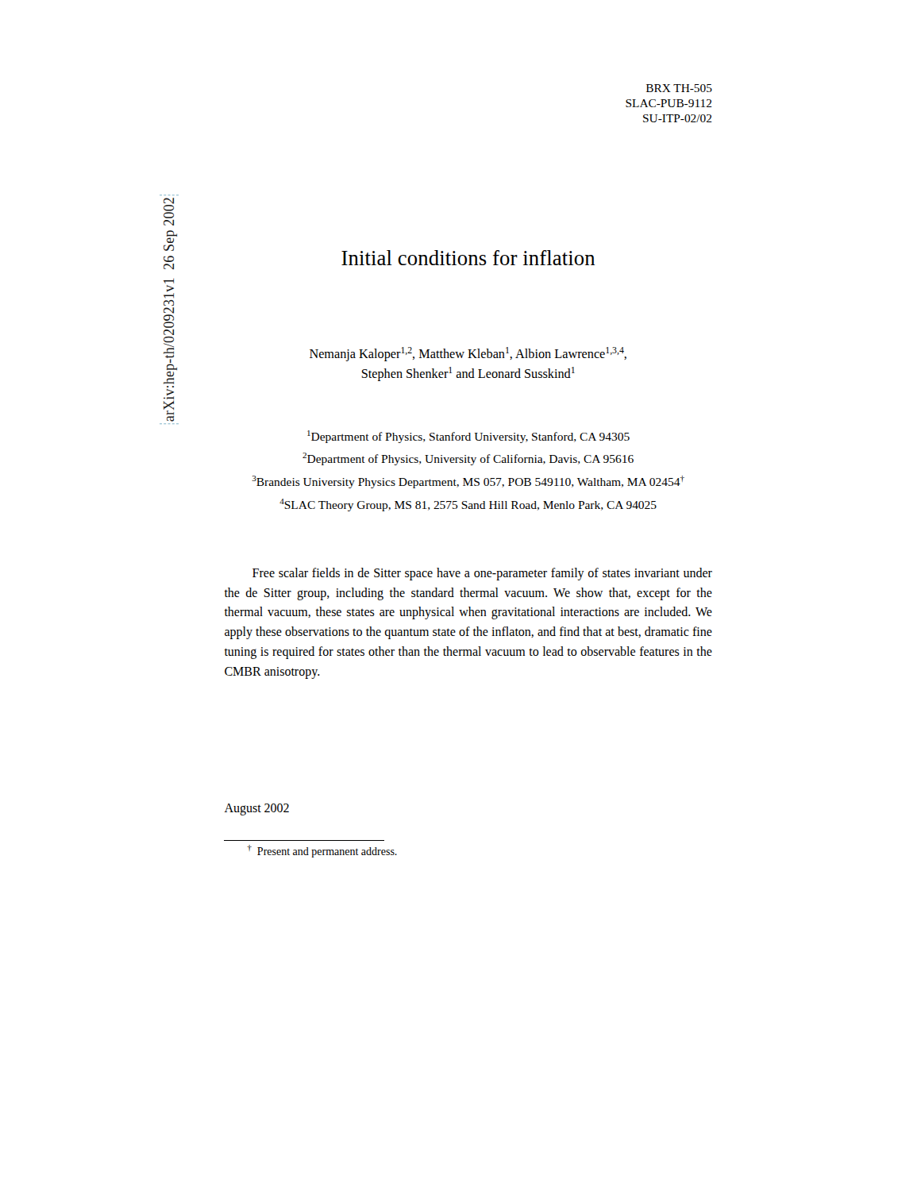arXiv:hep-th/0209231v1 26 Sep 2002
BRX TH-505
SLAC-PUB-9112
SU-ITP-02/02
Initial conditions for inflation
Nemanja Kaloper1,2, Matthew Kleban1, Albion Lawrence1,3,4,
Stephen Shenker1 and Leonard Susskind1
1Department of Physics, Stanford University, Stanford, CA 94305
2Department of Physics, University of California, Davis, CA 95616
3Brandeis University Physics Department, MS 057, POB 549110, Waltham, MA 02454†
4SLAC Theory Group, MS 81, 2575 Sand Hill Road, Menlo Park, CA 94025
Free scalar fields in de Sitter space have a one-parameter family of states invariant under the de Sitter group, including the standard thermal vacuum. We show that, except for the thermal vacuum, these states are unphysical when gravitational interactions are included. We apply these observations to the quantum state of the inflaton, and find that at best, dramatic fine tuning is required for states other than the thermal vacuum to lead to observable features in the CMBR anisotropy.
August 2002
† Present and permanent address.